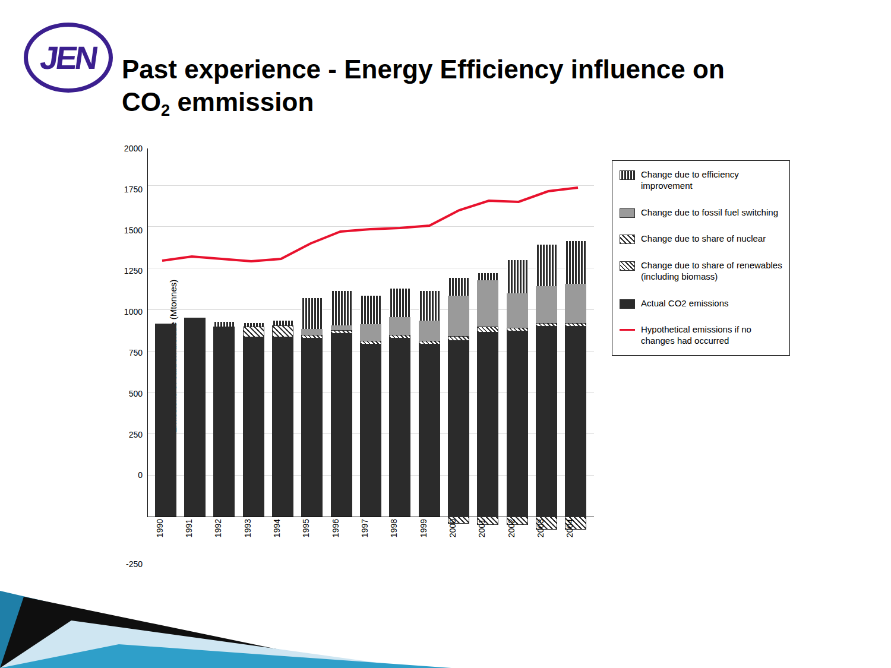JEN
Past experience - Energy Efficiency influence on CO2 emmission
Emissions of carbon dioxide (Mtonnes)
2000 1750 1500 1250 1000 750 500 250 0
19901991199219931994 19951996199719981999 20002001200220032004
-250
Change due to efficiency improvement
Change due to fossil fuel switching
Change due to share of nuclear
Change due to share of renewables (including biomass)
Actual CO2 emissions
Hypothetical emissions if no changes had occurred